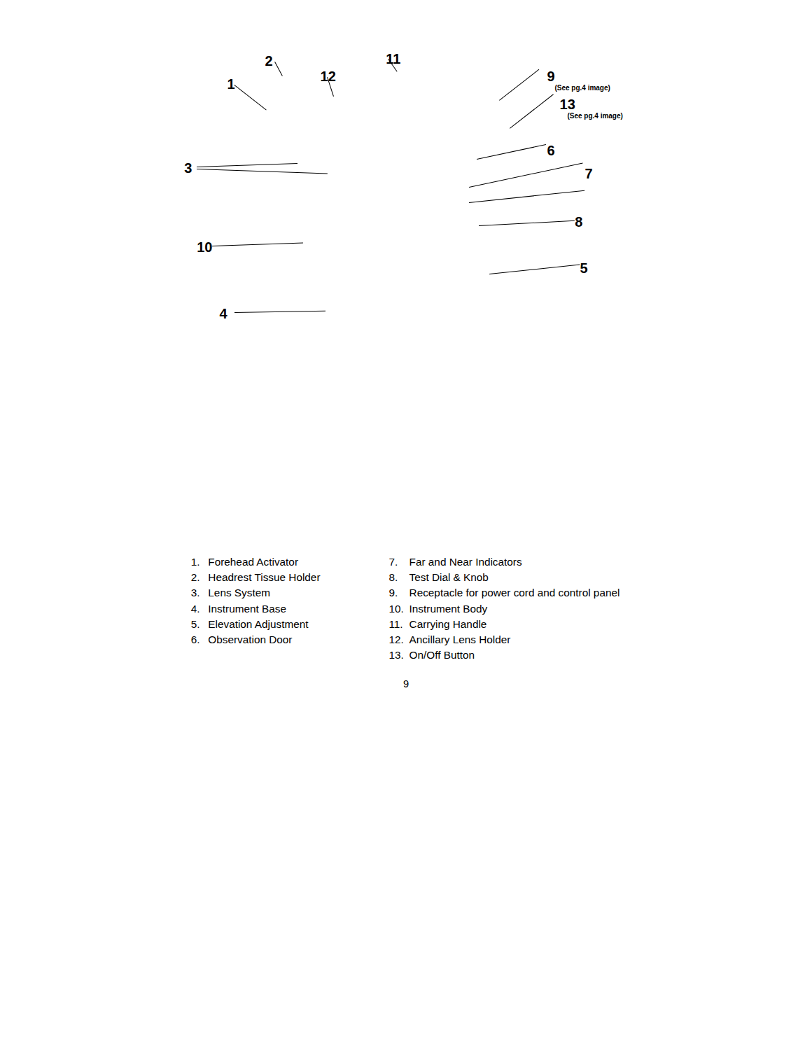2 12 11 1 9 (See pg.4 image) 13 (See pg.4 image) 6 7 8 5 3 10 4
1. Forehead Activator
2. Headrest Tissue Holder
3. Lens System
4. Instrument Base
5. Elevation Adjustment
6. Observation Door
7. Far and Near Indicators
8. Test Dial & Knob
9. Receptacle for power cord and control panel
10. Instrument Body
11. Carrying Handle
12. Ancillary Lens Holder
13. On/Off Button
9